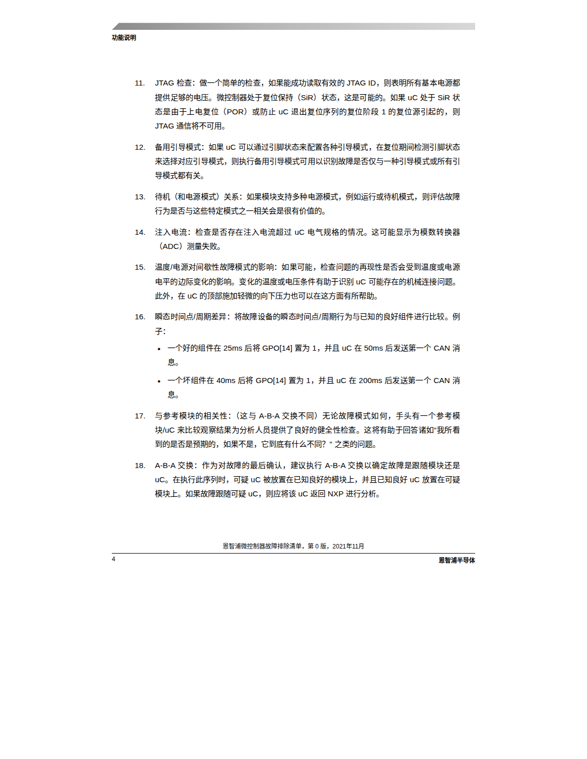功能说明
JTAG 检查：做一个简单的检查，如果能成功读取有效的 JTAG ID，则表明所有基本电源都提供足够的电压。微控制器处于复位保持（SiR）状态，这是可能的。如果 uC 处于 SiR 状态是由于上电复位（POR）或防止 uC 退出复位序列的复位阶段 1 的复位源引起的，则 JTAG 通信将不可用。
备用引导模式：如果 uC 可以通过引脚状态来配置各种引导模式，在复位期间检测引脚状态来选择对应引导模式，则执行备用引导模式可用以识别故障是否仅与一种引导模式或所有引导模式都有关。
待机（和电源模式）关系：如果模块支持多种电源模式，例如运行或待机模式，则评估故障行为是否与这些特定模式之一相关会是很有价值的。
注入电流：检查是否存在注入电流超过 uC 电气规格的情况。这可能显示为模数转换器（ADC）测量失败。
温度/电源对间歇性故障模式的影响：如果可能，检查问题的再现性是否会受到温度或电源电平的边际变化的影响。变化的温度或电压条件有助于识别 uC 可能存在的机械连接问题。此外，在 uC 的顶部施加轻微的向下压力也可以在这方面有所帮助。
瞬态时间点/周期差异：将故障设备的瞬态时间点/周期行为与已知的良好组件进行比较。例子：
一个好的组件在 25ms 后将 GPO[14] 置为 1，并且 uC 在 50ms 后发送第一个 CAN 消息。
一个坏组件在 40ms 后将 GPO[14] 置为 1，并且 uC 在 200ms 后发送第一个 CAN 消息。
与参考模块的相关性：（这与 A-B-A 交换不同）无论故障模式如何，手头有一个参考模块/uC 来比较观察结果为分析人员提供了良好的健全性检查。这将有助于回答诸如“我所看到的是否是预期的，如果不是，它到底有什么不同？” 之类的问题。
A-B-A 交换：作为对故障的最后确认，建议执行 A-B-A 交换以确定故障是跟随模块还是 uC。在执行此序列时，可疑 uC 被放置在已知良好的模块上，并且已知良好 uC 放置在可疑模块上。如果故障跟随可疑 uC，则应将该 uC 返回 NXP 进行分析。
恩智浦微控制器故障排除清单，第 0 版，2021年11月
4 恩智浦半导体